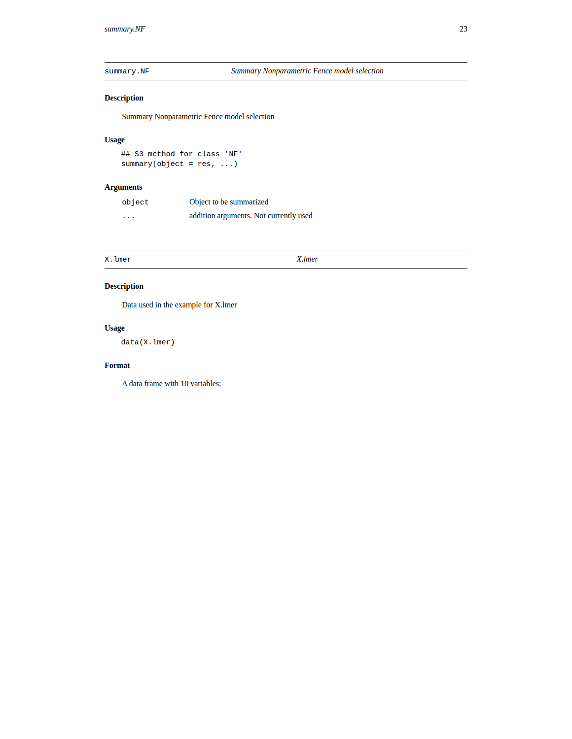summary.NF 23
summary.NF Summary Nonparametric Fence model selection
Description
Summary Nonparametric Fence model selection
Usage
## S3 method for class 'NF'
summary(object = res, ...)
Arguments
object
Object to be summarized
...
addition arguments. Not currently used
X.lmer X.lmer
Description
Data used in the example for X.lmer
Usage
data(X.lmer)
Format
A data frame with 10 variables: